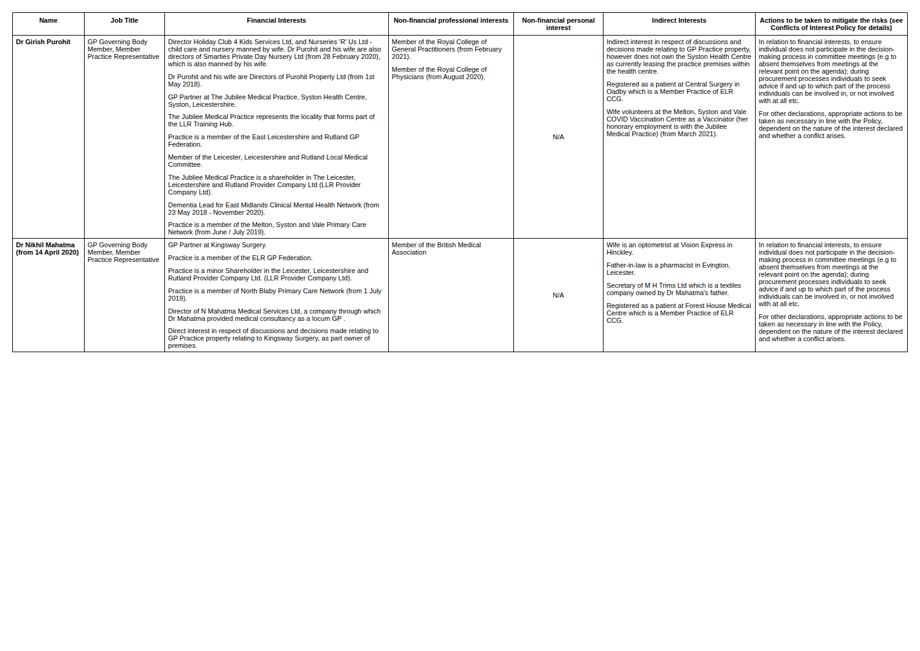| Name | Job Title | Financial Interests | Non-financial professional interests | Non-financial personal interest | Indirect Interests | Actions to be taken to mitigate the risks (see Conflicts of Interest Policy for details) |
| --- | --- | --- | --- | --- | --- | --- |
| Dr Girish Purohit | GP Governing Body Member, Member Practice Representative | Director Holiday Club 4 Kids Services Ltd, and Nurseries 'R' Us Ltd - child care and nursery manned by wife. Dr Purohit and his wife are also directors of Smarties Private Day Nursery Ltd (from 28 February 2020), which is also manned by his wife. Dr Purohit and his wife are Directors of Purohit Property Ltd (from 1st May 2018). GP Partner at The Jubilee Medical Practice, Syston Health Centre, Syston, Leicestershire. The Jubilee Medical Practice represents the locality that forms part of the LLR Training Hub. Practice is a member of the East Leicestershire and Rutland GP Federation. Member of the Leicester, Leicestershire and Rutland Local Medical Committee. The Jubliee Medical Practice is a shareholder in The Leicester, Leicestershire and Rutland Provider Company Ltd (LLR Provider Company Ltd). Dementia Lead for East Midlands Clinical Mental Health Network (from 23 May 2018 - November 2020). Practice is a member of the Melton, Syston and Vale Primary Care Network (from June / July 2019). | Member of the Royal College of General Practitioners (from February 2021). Member of the Royal College of Physicians (from August 2020). | N/A | Indirect interest in respect of discussions and decisions made relating to GP Practice property, however does not own the Syston Health Centre as currently leasing the practice premises within the health centre. Registered as a patient at Central Surgery in Oadby which is a Member Practice of ELR CCG. Wife volunteers at the Melton, Syston and Vale COVID Vaccination Centre as a Vaccinator (her honorary employment is with the Jubilee Medical Practice) (from March 2021). | In relation to financial interests, to ensure individual does not participate in the decision-making process in committee meetings (e.g to absent themselves from meetings at the relevant point on the agenda); during procurement processes individuals to seek advice if and up to which part of the process individuals can be involved in, or not involved with at all etc. For other declarations, appropriate actions to be taken as necessary in line with the Policy, dependent on the nature of the interest declared and whether a conflict arises. |
| Dr Nikhil Mahatma (from 14 April 2020) | GP Governing Body Member, Member Practice Representative | GP Partner at Kingsway Surgery. Practice is a member of the ELR GP Federation. Practice is a minor Shareholder in the Leicester, Leicestershire and Rutland Provider Company Ltd. (LLR Provider Company Ltd). Practice is a member of North Blaby Primary Care Network (from 1 July 2019). Director of N Mahatma Medical Services Ltd, a company through which Dr Mahatma provided medical consultancy as a locum GP . Direct interest in respect of discussions and decisions made relating to GP Practice property relating to Kingsway Surgery, as part owner of premises. | Member of the British Medical Association | N/A | Wife is an optometrist at Vision Express in Hinckley. Father-in-law is a pharmacist in Evington, Leicester. Secretary of M H Trims Ltd which is a textiles company owned by Dr Mahatma's father. Registered as a patient at Forest House Medical Centre which is a Member Practice of ELR CCG. | In relation to financial interests, to ensure individual does not participate in the decision-making process in committee meetings (e.g to absent themselves from meetings at the relevant point on the agenda); during procurement processes individuals to seek advice if and up to which part of the process individuals can be involved in, or not involved with at all etc. For other declarations, appropriate actions to be taken as necessary in line with the Policy, dependent on the nature of the interest declared and whether a conflict arises. |